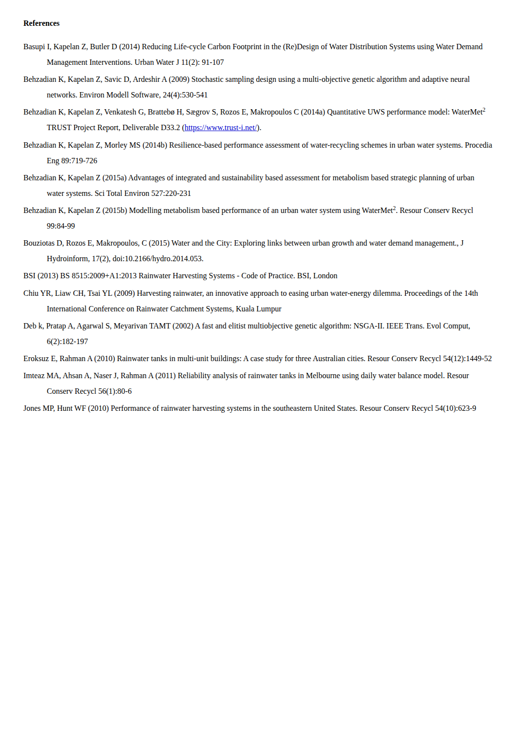References
Basupi I, Kapelan Z, Butler D (2014) Reducing Life-cycle Carbon Footprint in the (Re)Design of Water Distribution Systems using Water Demand Management Interventions. Urban Water J 11(2): 91-107
Behzadian K, Kapelan Z, Savic D, Ardeshir A (2009) Stochastic sampling design using a multi-objective genetic algorithm and adaptive neural networks. Environ Modell Software, 24(4):530-541
Behzadian K, Kapelan Z, Venkatesh G, Brattebø H, Sægrov S, Rozos E, Makropoulos C (2014a) Quantitative UWS performance model: WaterMet2 TRUST Project Report, Deliverable D33.2 (https://www.trust-i.net/).
Behzadian K, Kapelan Z, Morley MS (2014b) Resilience-based performance assessment of water-recycling schemes in urban water systems. Procedia Eng 89:719-726
Behzadian K, Kapelan Z (2015a) Advantages of integrated and sustainability based assessment for metabolism based strategic planning of urban water systems. Sci Total Environ 527:220-231
Behzadian K, Kapelan Z (2015b) Modelling metabolism based performance of an urban water system using WaterMet2. Resour Conserv Recycl 99:84-99
Bouziotas D, Rozos E, Makropoulos, C (2015) Water and the City: Exploring links between urban growth and water demand management., J Hydroinform, 17(2), doi:10.2166/hydro.2014.053.
BSI (2013) BS 8515:2009+A1:2013 Rainwater Harvesting Systems - Code of Practice. BSI, London
Chiu YR, Liaw CH, Tsai YL (2009) Harvesting rainwater, an innovative approach to easing urban water-energy dilemma. Proceedings of the 14th International Conference on Rainwater Catchment Systems, Kuala Lumpur
Deb k, Pratap A, Agarwal S, Meyarivan TAMT (2002) A fast and elitist multiobjective genetic algorithm: NSGA-II. IEEE Trans. Evol Comput, 6(2):182-197
Eroksuz E, Rahman A (2010) Rainwater tanks in multi-unit buildings: A case study for three Australian cities. Resour Conserv Recycl 54(12):1449-52
Imteaz MA, Ahsan A, Naser J, Rahman A (2011) Reliability analysis of rainwater tanks in Melbourne using daily water balance model. Resour Conserv Recycl 56(1):80-6
Jones MP, Hunt WF (2010) Performance of rainwater harvesting systems in the southeastern United States. Resour Conserv Recycl 54(10):623-9